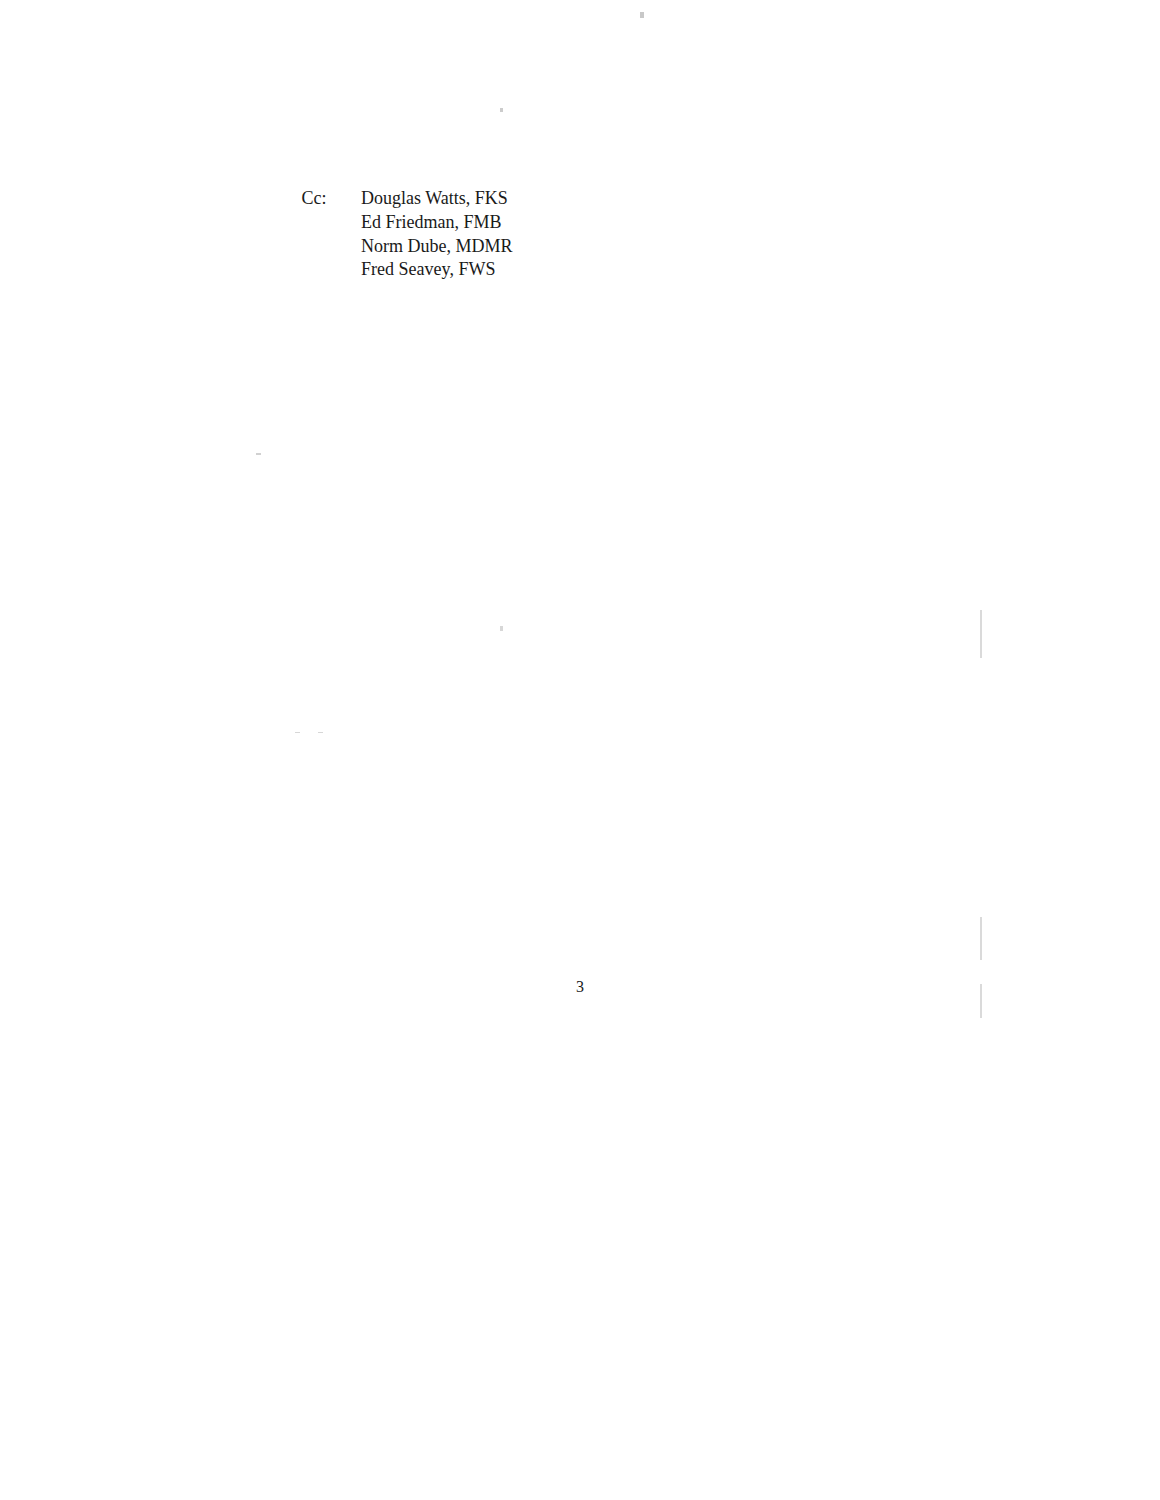Cc:
Douglas Watts, FKS
Ed Friedman, FMB
Norm Dube, MDMR
Fred Seavey, FWS
3